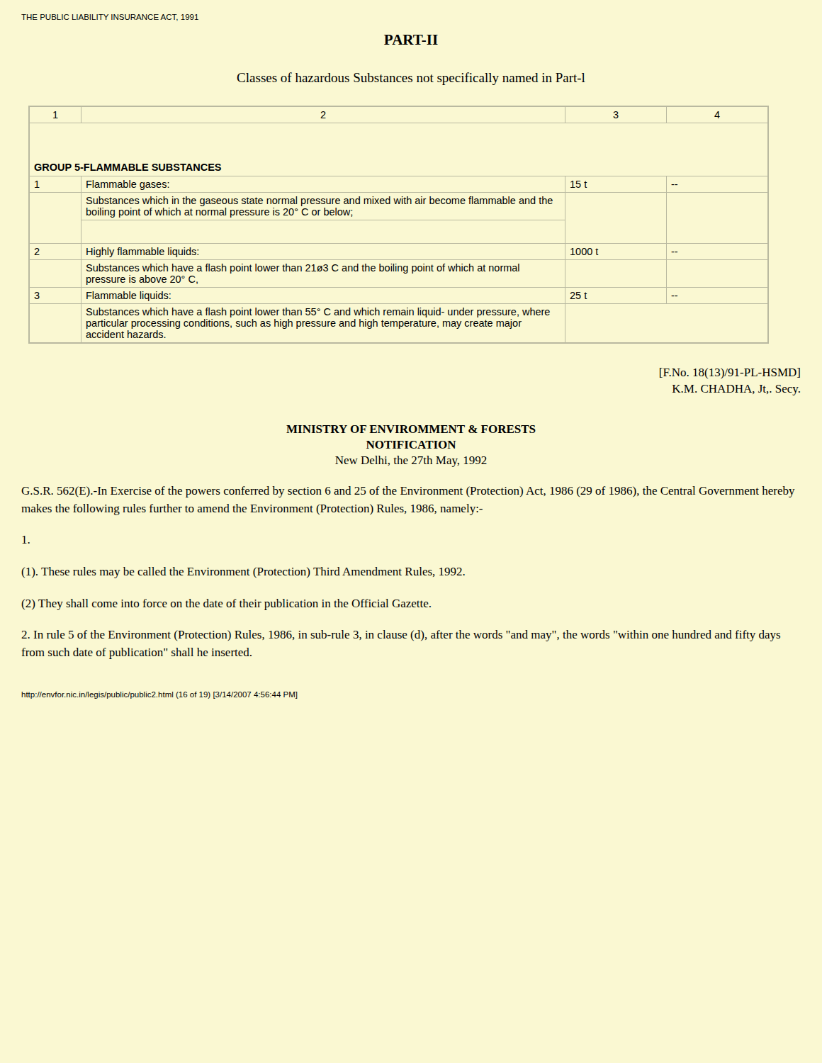THE PUBLIC LIABILITY INSURANCE ACT, 1991
PART-II
Classes of hazardous Substances not specifically named in Part-l
| 1 | 2 | 3 | 4 |
| GROUP 5-FLAMMABLE SUBSTANCES |
| 1 | Flammable gases: | 15 t | -- |
| | Substances which in the gaseous state normal pressure and mixed with air become flammable and the boiling point of which at normal pressure is 20° C or below; | | |
| 2 | Highly flammable liquids: | 1000 t | -- |
| | Substances which have a flash point lower than 21ø3 C and the boiling point of which at normal pressure is above 20° C, | | |
| 3 | Flammable liquids: | 25 t | -- |
| | Substances which have a flash point lower than 55° C and which remain liquid- under pressure, where particular processing conditions, such as high pressure and high temperature, may create major accident hazards. | | |
[F.No. 18(13)/91-PL-HSMD]
K.M. CHADHA, Jt,. Secy.
MINISTRY OF ENVIROMMENT & FORESTS
NOTIFICATION
New Delhi, the 27th May, 1992
G.S.R. 562(E).-In Exercise of the powers conferred by section 6 and 25 of the Environment (Protection) Act, 1986 (29 of 1986), the Central Government hereby makes the following rules further to amend the Environment (Protection) Rules, 1986, namely:-
1.
(1). These rules may be called the Environment (Protection) Third Amendment Rules, 1992.
(2) They shall come into force on the date of their publication in the Official Gazette.
2. In rule 5 of the Environment (Protection) Rules, 1986, in sub-rule 3, in clause (d), after the words "and may", the words "within one hundred and fifty days from such date of publication" shall he inserted.
http://envfor.nic.in/legis/public/public2.html (16 of 19) [3/14/2007 4:56:44 PM]